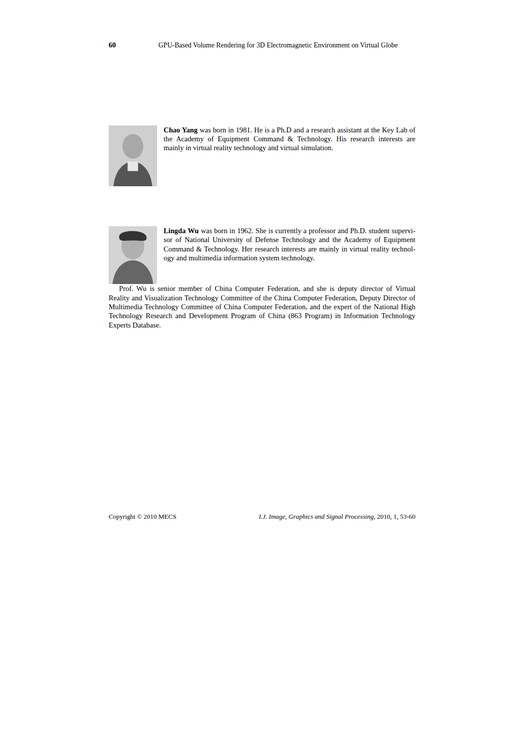60
GPU-Based Volume Rendering for 3D Electromagnetic Environment on Virtual Globe
Chao Yang was born in 1981. He is a Ph.D and a research assistant at the Key Lab of the Academy of Equipment Command & Technology. His research interests are mainly in virtual reality technology and virtual simulation.
Lingda Wu was born in 1962. She is currently a professor and Ph.D. student supervisor of National University of Defense Technology and the Academy of Equipment Command & Technology. Her research interests are mainly in virtual reality technology and multimedia information system technology.
Prof. Wu is senior member of China Computer Federation, and she is deputy director of Virtual Reality and Visualization Technology Committee of the China Computer Federation, Deputy Director of Multimedia Technology Committee of China Computer Federation, and the expert of the National High Technology Research and Development Program of China (863 Program) in Information Technology Experts Database.
Copyright © 2010 MECS
I.J. Image, Graphics and Signal Processing, 2010, 1, 53-60